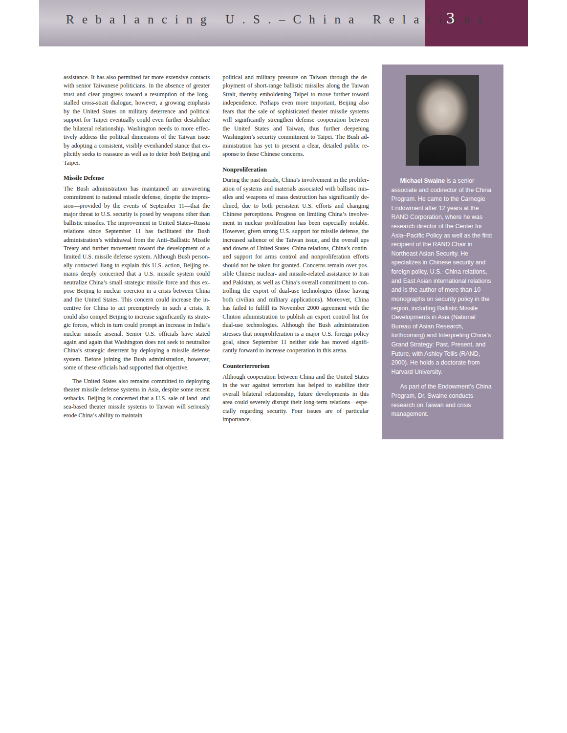R e b a l a n c i n g U . S . – C h i n a R e l a t i o n s
3
assistance. It has also permitted far more extensive contacts with senior Taiwanese politicians. In the absence of greater trust and clear progress toward a resumption of the long-stalled cross-strait dialogue, however, a growing emphasis by the United States on military deterrence and political support for Taipei eventually could even further destabilize the bilateral relationship. Washington needs to more effectively address the political dimensions of the Taiwan issue by adopting a consistent, visibly evenhanded stance that explicitly seeks to reassure as well as to deter both Beijing and Taipei.
Missile Defense
The Bush administration has maintained an unwavering commitment to national missile defense, despite the impression—provided by the events of September 11—that the major threat to U.S. security is posed by weapons other than ballistic missiles. The improvement in United States–Russia relations since September 11 has facilitated the Bush administration’s withdrawal from the Anti–Ballistic Missile Treaty and further movement toward the development of a limited U.S. missile defense system. Although Bush personally contacted Jiang to explain this U.S. action, Beijing remains deeply concerned that a U.S. missile system could neutralize China’s small strategic missile force and thus expose Beijing to nuclear coercion in a crisis between China and the United States. This concern could increase the incentive for China to act preemptively in such a crisis. It could also compel Beijing to increase significantly its strategic forces, which in turn could prompt an increase in India’s nuclear missile arsenal. Senior U.S. officials have stated again and again that Washington does not seek to neutralize China’s strategic deterrent by deploying a missile defense system. Before joining the Bush administration, however, some of these officials had supported that objective.
The United States also remains committed to deploying theater missile defense systems in Asia, despite some recent setbacks. Beijing is concerned that a U.S. sale of land- and sea-based theater missile systems to Taiwan will seriously erode China’s ability to maintain
political and military pressure on Taiwan through the deployment of short-range ballistic missiles along the Taiwan Strait, thereby emboldening Taipei to move further toward independence. Perhaps even more important, Beijing also fears that the sale of sophisticated theater missile systems will significantly strengthen defense cooperation between the United States and Taiwan, thus further deepening Washington’s security commitment to Taipei. The Bush administration has yet to present a clear, detailed public response to these Chinese concerns.
Nonproliferation
During the past decade, China’s involvement in the proliferation of systems and materials associated with ballistic missiles and weapons of mass destruction has significantly declined, due to both persistent U.S. efforts and changing Chinese perceptions. Progress on limiting China’s involvement in nuclear proliferation has been especially notable. However, given strong U.S. support for missile defense, the increased salience of the Taiwan issue, and the overall ups and downs of United States–China relations, China’s continued support for arms control and nonproliferation efforts should not be taken for granted. Concerns remain over possible Chinese nuclear- and missile-related assistance to Iran and Pakistan, as well as China’s overall commitment to controlling the export of dual-use technologies (those having both civilian and military applications). Moreover, China has failed to fulfill its November 2000 agreement with the Clinton administration to publish an export control list for dual-use technologies. Although the Bush administration stresses that nonproliferation is a major U.S. foreign policy goal, since September 11 neither side has moved significantly forward to increase cooperation in this arena.
Counterterrorism
Although cooperation between China and the United States in the war against terrorism has helped to stabilize their overall bilateral relationship, future developments in this area could severely disrupt their long-term relations—especially regarding security. Four issues are of particular importance.
Michael Swaine is a senior associate and codirector of the China Program. He came to the Carnegie Endowment after 12 years at the RAND Corporation, where he was research director of the Center for Asia–Pacific Policy as well as the first recipient of the RAND Chair in Northeast Asian Security. He specializes in Chinese security and foreign policy, U.S.–China relations, and East Asian international relations and is the author of more than 10 monographs on security policy in the region, including Ballistic Missile Developments in Asia (National Bureau of Asian Research, forthcoming) and Interpreting China’s Grand Strategy: Past, Present, and Future, with Ashley Tellis (RAND, 2000). He holds a doctorate from Harvard University.
As part of the Endowment’s China Program, Dr. Swaine conducts research on Taiwan and crisis management.